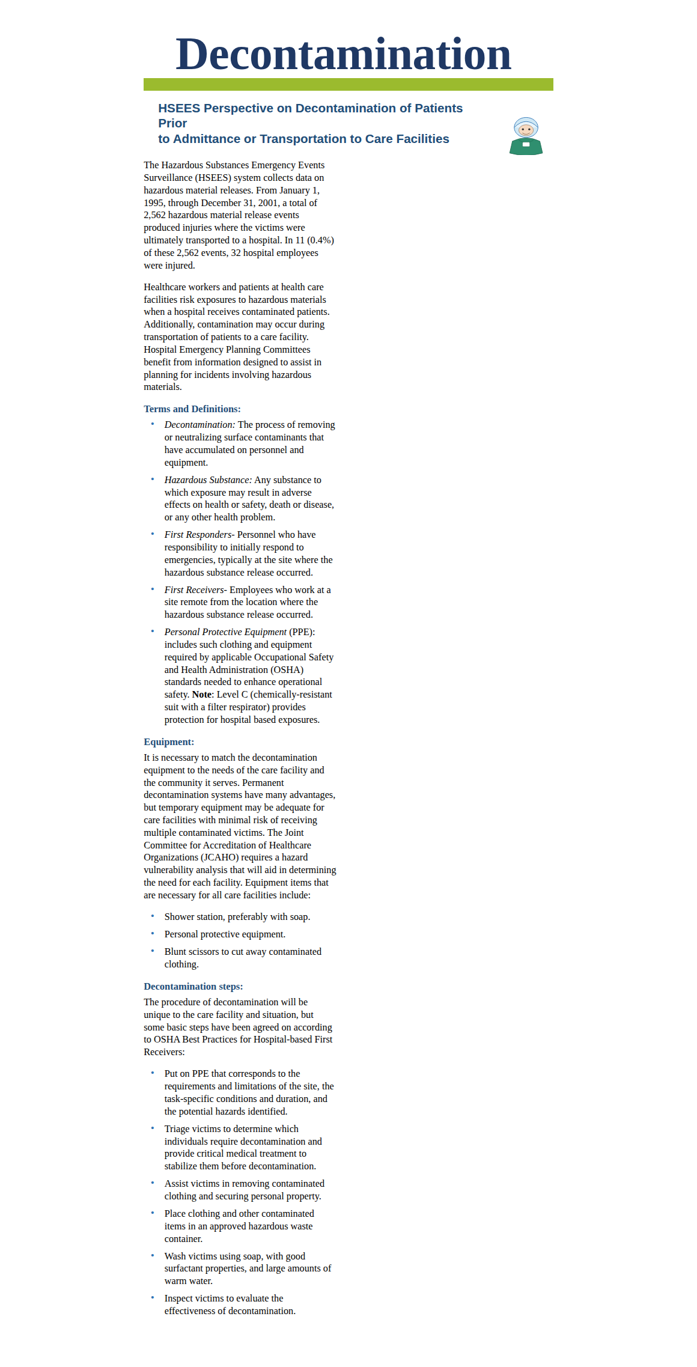Decontamination
HSEES Perspective on Decontamination of Patients Prior
to Admittance or Transportation to Care Facilities
The Hazardous Substances Emergency Events Surveillance (HSEES) system collects data on hazardous material releases. From January 1, 1995, through December 31, 2001, a total of 2,562 hazardous material release events produced injuries where the victims were ultimately transported to a hospital. In 11 (0.4%) of these 2,562 events, 32 hospital employees were injured.
Healthcare workers and patients at health care facilities risk exposures to hazardous materials when a hospital receives contaminated patients. Additionally, contamination may occur during transportation of patients to a care facility. Hospital Emergency Planning Committees benefit from information designed to assist in planning for incidents involving hazardous materials.
Terms and Definitions:
Decontamination: The process of removing or neutralizing surface contaminants that have accumulated on personnel and equipment.
Hazardous Substance: Any substance to which exposure may result in adverse effects on health or safety, death or disease, or any other health problem.
First Responders- Personnel who have responsibility to initially respond to emergencies, typically at the site where the hazardous substance release occurred.
First Receivers- Employees who work at a site remote from the location where the hazardous substance release occurred.
Personal Protective Equipment (PPE): includes such clothing and equipment required by applicable Occupational Safety and Health Administration (OSHA) standards needed to enhance operational safety. Note: Level C (chemically-resistant suit with a filter respirator) provides protection for hospital based exposures.
Equipment:
It is necessary to match the decontamination equipment to the needs of the care facility and the community it serves. Permanent decontamination systems have many advantages, but temporary equipment may be adequate for care facilities with minimal risk of receiving multiple contaminated victims. The Joint Committee for Accreditation of Healthcare Organizations (JCAHO) requires a hazard vulnerability analysis that will aid in determining the need for each facility. Equipment items that are necessary for all care facilities include:
Shower station, preferably with soap.
Personal protective equipment.
Blunt scissors to cut away contaminated clothing.
Decontamination steps:
The procedure of decontamination will be unique to the care facility and situation, but some basic steps have been agreed on according to OSHA Best Practices for Hospital-based First Receivers:
Put on PPE that corresponds to the requirements and limitations of the site, the task-specific conditions and duration, and the potential hazards identified.
Triage victims to determine which individuals require decontamination and provide critical medical treatment to stabilize them before decontamination.
Assist victims in removing contaminated clothing and securing personal property.
Place clothing and other contaminated items in an approved hazardous waste container.
Wash victims using soap, with good surfactant properties, and large amounts of warm water.
Inspect victims to evaluate the effectiveness of decontamination.